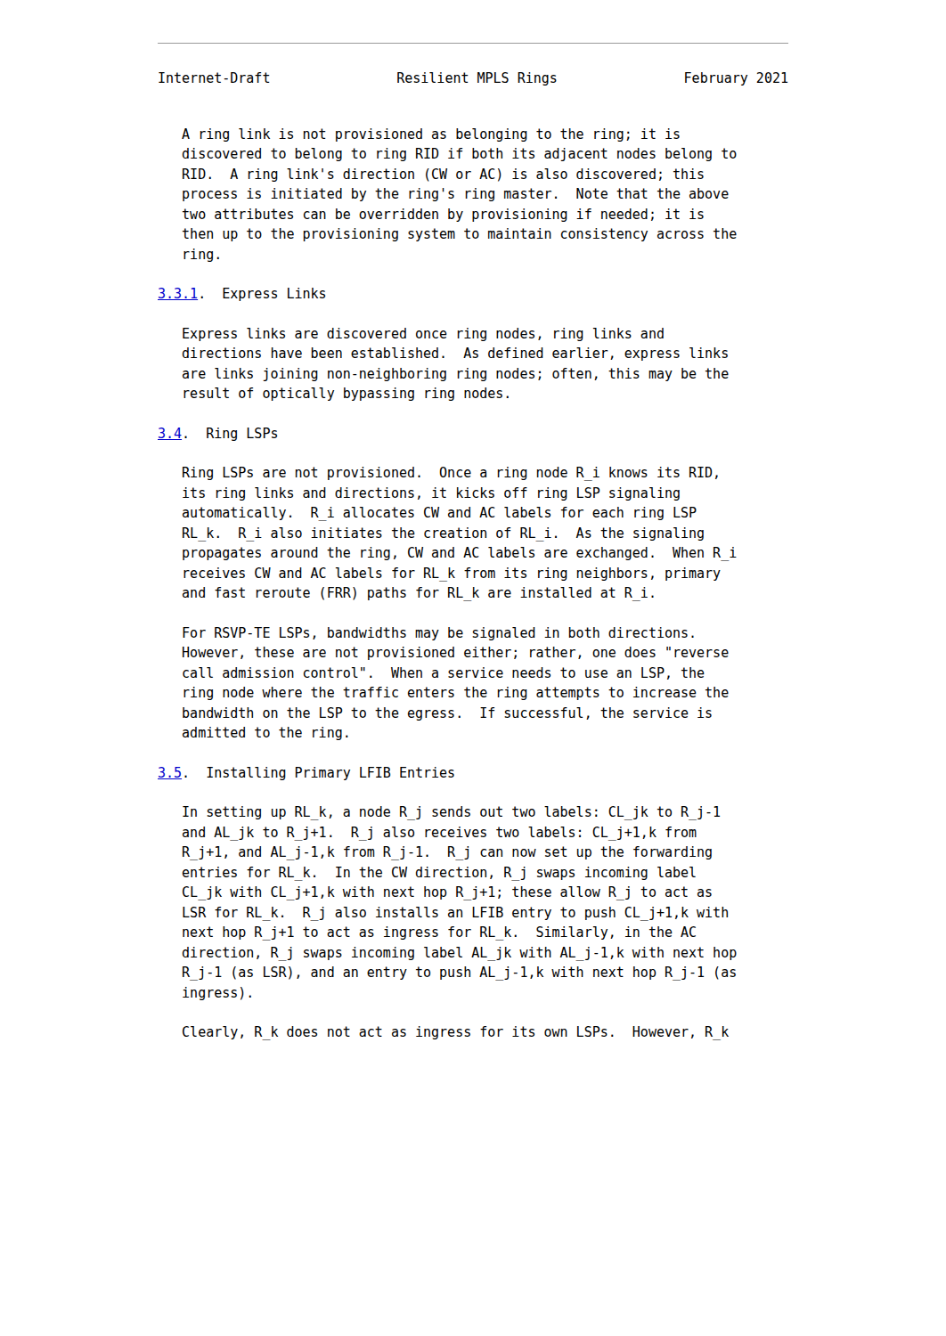Internet-Draft Resilient MPLS Rings February 2021
   A ring link is not provisioned as belonging to the ring; it is
   discovered to belong to ring RID if both its adjacent nodes belong to
   RID.  A ring link's direction (CW or AC) is also discovered; this
   process is initiated by the ring's ring master.  Note that the above
   two attributes can be overridden by provisioning if needed; it is
   then up to the provisioning system to maintain consistency across the
   ring.
3.3.1. Express Links
   Express links are discovered once ring nodes, ring links and
   directions have been established.  As defined earlier, express links
   are links joining non-neighboring ring nodes; often, this may be the
   result of optically bypassing ring nodes.
3.4. Ring LSPs
   Ring LSPs are not provisioned.  Once a ring node R_i knows its RID,
   its ring links and directions, it kicks off ring LSP signaling
   automatically.  R_i allocates CW and AC labels for each ring LSP
   RL_k.  R_i also initiates the creation of RL_i.  As the signaling
   propagates around the ring, CW and AC labels are exchanged.  When R_i
   receives CW and AC labels for RL_k from its ring neighbors, primary
   and fast reroute (FRR) paths for RL_k are installed at R_i.
   For RSVP-TE LSPs, bandwidths may be signaled in both directions.
   However, these are not provisioned either; rather, one does "reverse
   call admission control".  When a service needs to use an LSP, the
   ring node where the traffic enters the ring attempts to increase the
   bandwidth on the LSP to the egress.  If successful, the service is
   admitted to the ring.
3.5. Installing Primary LFIB Entries
   In setting up RL_k, a node R_j sends out two labels: CL_jk to R_j-1
   and AL_jk to R_j+1.  R_j also receives two labels: CL_j+1,k from
   R_j+1, and AL_j-1,k from R_j-1.  R_j can now set up the forwarding
   entries for RL_k.  In the CW direction, R_j swaps incoming label
   CL_jk with CL_j+1,k with next hop R_j+1; these allow R_j to act as
   LSR for RL_k.  R_j also installs an LFIB entry to push CL_j+1,k with
   next hop R_j+1 to act as ingress for RL_k.  Similarly, in the AC
   direction, R_j swaps incoming label AL_jk with AL_j-1,k with next hop
   R_j-1 (as LSR), and an entry to push AL_j-1,k with next hop R_j-1 (as
   ingress).
   Clearly, R_k does not act as ingress for its own LSPs.  However, R_k